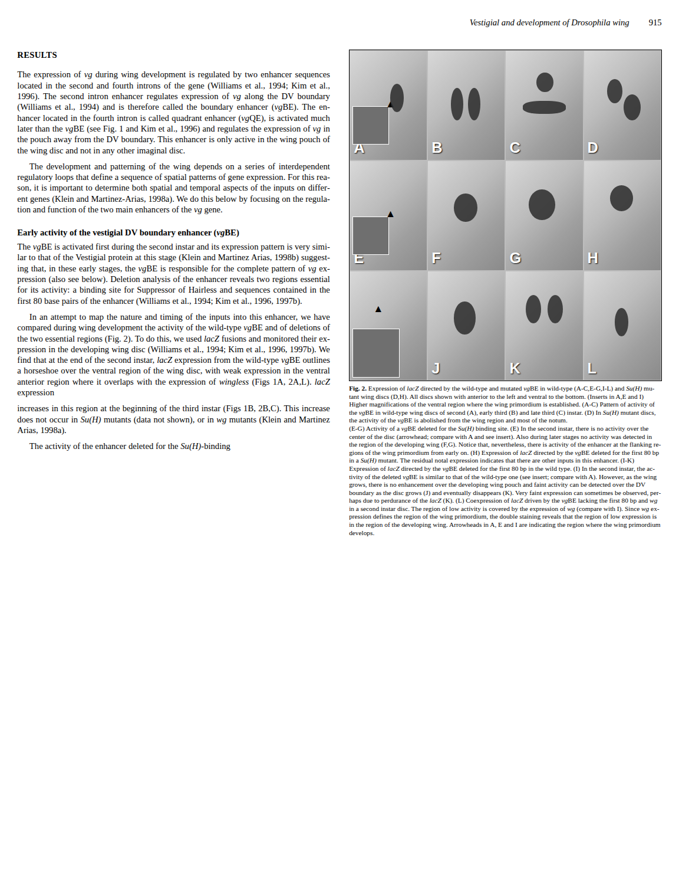Vestigial and development of Drosophila wing 915
RESULTS
The expression of vg during wing development is regulated by two enhancer sequences located in the second and fourth introns of the gene (Williams et al., 1994; Kim et al., 1996). The second intron enhancer regulates expression of vg along the DV boundary (Williams et al., 1994) and is therefore called the boundary enhancer (vg BE). The enhancer located in the fourth intron is called quadrant enhancer (vg QE), is activated much later than the vg BE (see Fig. 1 and Kim et al., 1996) and regulates the expression of vg in the pouch away from the DV boundary. This enhancer is only active in the wing pouch of the wing disc and not in any other imaginal disc.
The development and patterning of the wing depends on a series of interdependent regulatory loops that define a sequence of spatial patterns of gene expression. For this reason, it is important to determine both spatial and temporal aspects of the inputs on different genes (Klein and Martinez-Arias, 1998a). We do this below by focusing on the regulation and function of the two main enhancers of the vg gene.
Early activity of the vestigial DV boundary enhancer (vg BE)
The vg BE is activated first during the second instar and its expression pattern is very similar to that of the Vestigial protein at this stage (Klein and Martinez Arias, 1998b) suggesting that, in these early stages, the vg BE is responsible for the complete pattern of vg expression (also see below). Deletion analysis of the enhancer reveals two regions essential for its activity: a binding site for Suppressor of Hairless and sequences contained in the first 80 base pairs of the enhancer (Williams et al., 1994; Kim et al., 1996, 1997b).
In an attempt to map the nature and timing of the inputs into this enhancer, we have compared during wing development the activity of the wild-type vg BE and of deletions of the two essential regions (Fig. 2). To do this, we used lacZ fusions and monitored their expression in the developing wing disc (Williams et al., 1994; Kim et al., 1996, 1997b). We find that at the end of the second instar, lacZ expression from the wild-type vg BE outlines a horseshoe over the ventral region of the wing disc, with weak expression in the ventral anterior region where it overlaps with the expression of wingless (Figs 1A, 2A,L). lacZ expression
increases in this region at the beginning of the third instar (Figs 1B, 2B,C). This increase does not occur in Su(H) mutants (data not shown), or in wg mutants (Klein and Martinez Arias, 1998a).
The activity of the enhancer deleted for the Su(H)-binding
A
▲
B
C
D
E
▲
F
G
H
I
▲
J
K
L
Fig. 2. Expression of lacZ directed by the wild-type and mutated vg BE in wild-type (A-C,E-G,I-L) and Su(H) mutant wing discs (D,H). All discs shown with anterior to the left and ventral to the bottom. (Inserts in A,E and I) Higher magnifications of the ventral region where the wing primordium is established. (A-C) Pattern of activity of the vg BE in wild-type wing discs of second (A), early third (B) and late third (C) instar. (D) In Su(H) mutant discs, the activity of the vg BE is abolished from the wing region and most of the notum.
(E-G) Activity of a vg BE deleted for the Su(H) binding site. (E) In the second instar, there is no activity over the center of the disc (arrowhead; compare with A and see insert). Also during later stages no activity was detected in the region of the developing wing (F,G). Notice that, nevertheless, there is activity of the enhancer at the flanking regions of the wing primordium from early on. (H) Expression of lacZ directed by the vg BE deleted for the first 80 bp in a Su(H) mutant. The residual notal expression indicates that there are other inputs in this enhancer. (I-K) Expression of lacZ directed by the vg BE deleted for the first 80 bp in the wild type. (I) In the second instar, the activity of the deleted vg BE is similar to that of the wild-type one (see insert; compare with A). However, as the wing grows, there is no enhancement over the developing wing pouch and faint activity can be detected over the DV boundary as the disc grows (J) and eventually disappears (K). Very faint expression can sometimes be observed, perhaps due to perdurance of the lacZ (K). (L) Coexpression of lacZ driven by the vg BE lacking the first 80 bp and wg in a second instar disc. The region of low activity is covered by the expression of wg (compare with I). Since wg expression defines the region of the wing primordium, the double staining reveals that the region of low expression is in the region of the developing wing. Arrowheads in A, E and I are indicating the region where the wing primordium develops.